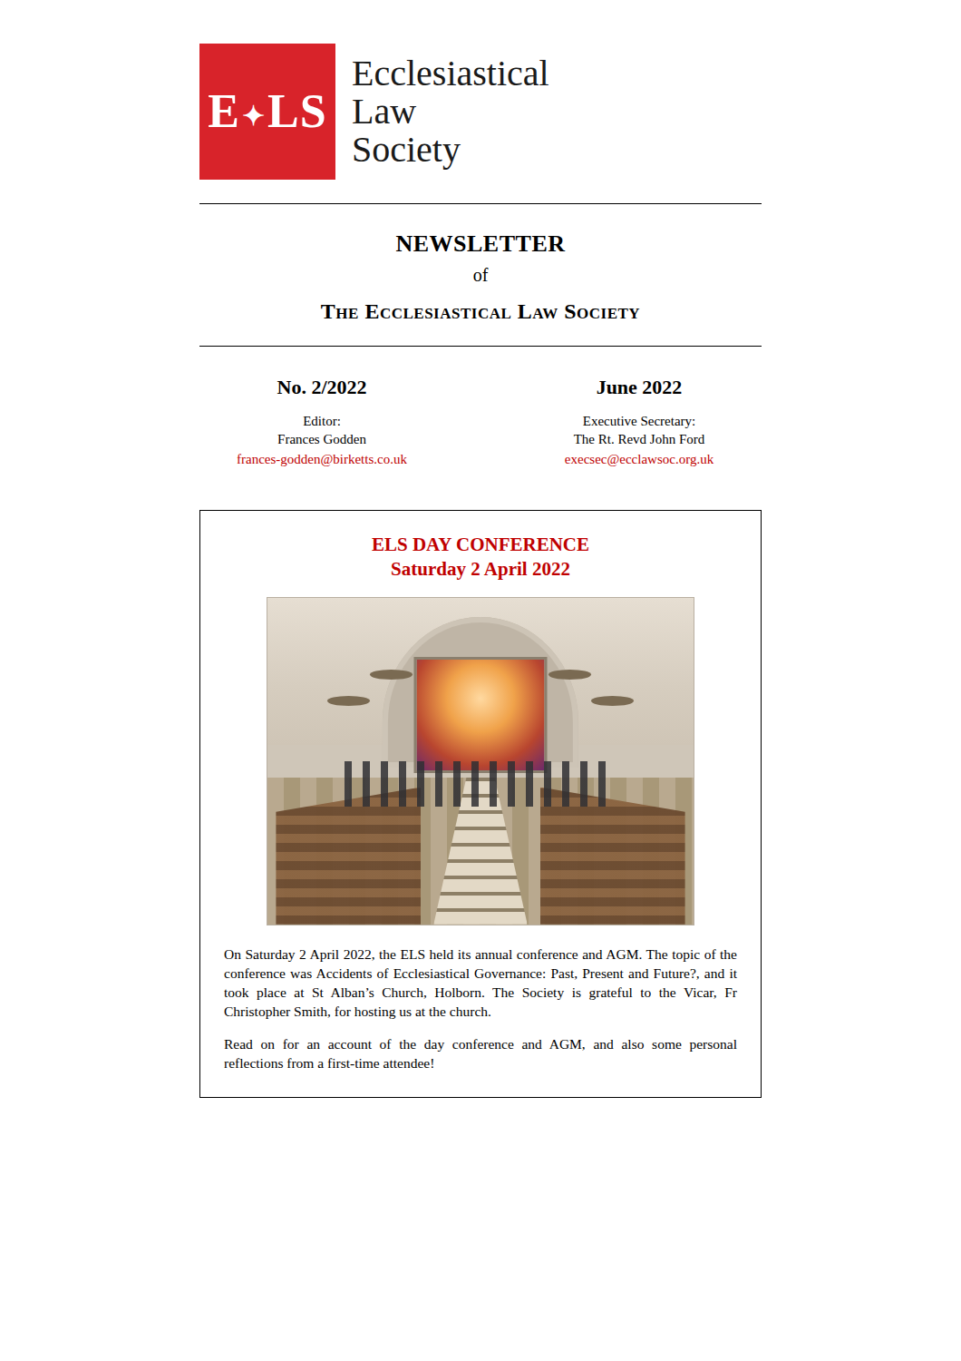E✦LS
Ecclesiastical
Law
Society
NEWSLETTER
of
The Ecclesiastical Law Society
No. 2/2022
Editor:
Frances Godden
frances-godden@birketts.co.uk
June 2022
Executive Secretary:
The Rt. Revd John Ford
execsec@ecclawsoc.org.uk
ELS DAY CONFERENCE Saturday 2 April 2022
On Saturday 2 April 2022, the ELS held its annual conference and AGM. The topic of the conference was Accidents of Ecclesiastical Governance: Past, Present and Future?, and it took place at St Alban’s Church, Holborn. The Society is grateful to the Vicar, Fr Christopher Smith, for hosting us at the church.
Read on for an account of the day conference and AGM, and also some personal reflections from a first-time attendee!